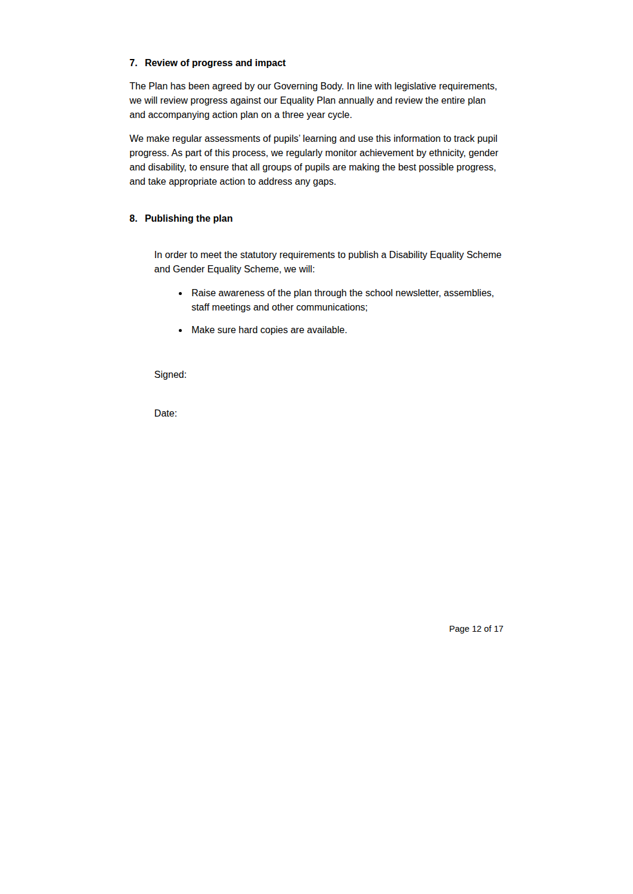7. Review of progress and impact
The Plan has been agreed by our Governing Body. In line with legislative requirements, we will review progress against our Equality Plan annually and review the entire plan and accompanying action plan on a three year cycle.
We make regular assessments of pupils’ learning and use this information to track pupil progress. As part of this process, we regularly monitor achievement by ethnicity, gender and disability, to ensure that all groups of pupils are making the best possible progress, and take appropriate action to address any gaps.
8. Publishing the plan
In order to meet the statutory requirements to publish a Disability Equality Scheme and Gender Equality Scheme, we will:
Raise awareness of the plan through the school newsletter, assemblies, staff meetings and other communications;
Make sure hard copies are available.
Signed:
Date:
Page 12 of 17